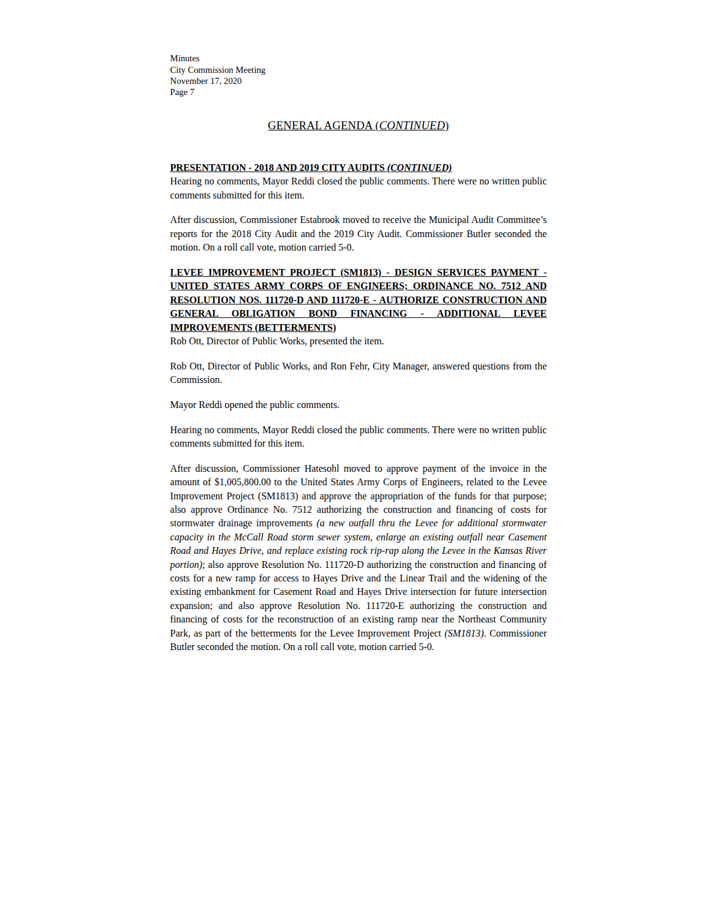Minutes
City Commission Meeting
November 17, 2020
Page 7
GENERAL AGENDA (CONTINUED)
PRESENTATION - 2018 AND 2019 CITY AUDITS (CONTINUED)
Hearing no comments, Mayor Reddi closed the public comments. There were no written public comments submitted for this item.
After discussion, Commissioner Estabrook moved to receive the Municipal Audit Committee’s reports for the 2018 City Audit and the 2019 City Audit. Commissioner Butler seconded the motion. On a roll call vote, motion carried 5-0.
LEVEE IMPROVEMENT PROJECT (SM1813) - DESIGN SERVICES PAYMENT - UNITED STATES ARMY CORPS OF ENGINEERS; ORDINANCE NO. 7512 AND RESOLUTION NOS. 111720-D AND 111720-E - AUTHORIZE CONSTRUCTION AND GENERAL OBLIGATION BOND FINANCING - ADDITIONAL LEVEE IMPROVEMENTS (BETTERMENTS)
Rob Ott, Director of Public Works, presented the item.
Rob Ott, Director of Public Works, and Ron Fehr, City Manager, answered questions from the Commission.
Mayor Reddi opened the public comments.
Hearing no comments, Mayor Reddi closed the public comments. There were no written public comments submitted for this item.
After discussion, Commissioner Hatesohl moved to approve payment of the invoice in the amount of $1,005,800.00 to the United States Army Corps of Engineers, related to the Levee Improvement Project (SM1813) and approve the appropriation of the funds for that purpose; also approve Ordinance No. 7512 authorizing the construction and financing of costs for stormwater drainage improvements (a new outfall thru the Levee for additional stormwater capacity in the McCall Road storm sewer system, enlarge an existing outfall near Casement Road and Hayes Drive, and replace existing rock rip-rap along the Levee in the Kansas River portion); also approve Resolution No. 111720-D authorizing the construction and financing of costs for a new ramp for access to Hayes Drive and the Linear Trail and the widening of the existing embankment for Casement Road and Hayes Drive intersection for future intersection expansion; and also approve Resolution No. 111720-E authorizing the construction and financing of costs for the reconstruction of an existing ramp near the Northeast Community Park, as part of the betterments for the Levee Improvement Project (SM1813). Commissioner Butler seconded the motion. On a roll call vote, motion carried 5-0.